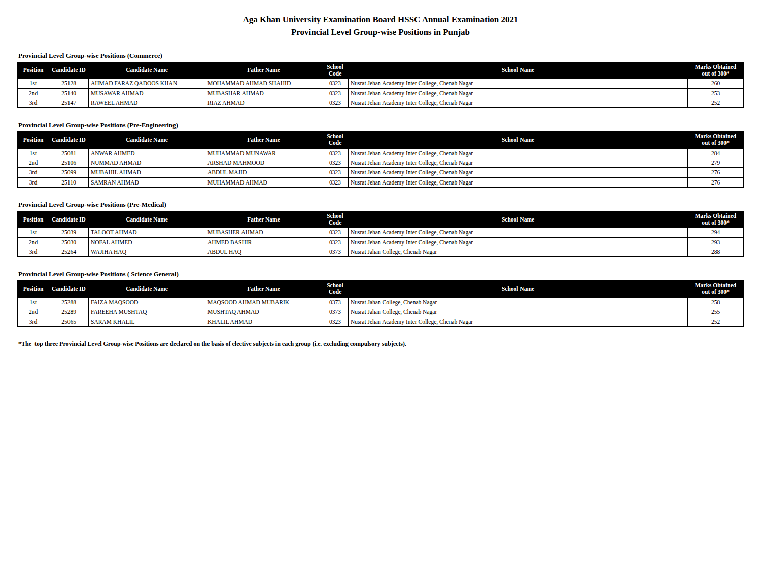Aga Khan University Examination Board HSSC Annual Examination 2021
Provincial Level Group-wise Positions in Punjab
Provincial Level Group-wise Positions (Commerce)
| Position | Candidate ID | Candidate Name | Father Name | School Code | School Name | Marks Obtained out of 300* |
| --- | --- | --- | --- | --- | --- | --- |
| 1st | 25128 | AHMAD FARAZ QADOOS KHAN | MOHAMMAD AHMAD SHAHID | 0323 | Nusrat Jehan Academy Inter College, Chenab Nagar | 260 |
| 2nd | 25140 | MUSAWAR AHMAD | MUBASHAR AHMAD | 0323 | Nusrat Jehan Academy Inter College, Chenab Nagar | 253 |
| 3rd | 25147 | RAWEEL AHMAD | RIAZ AHMAD | 0323 | Nusrat Jehan Academy Inter College, Chenab Nagar | 252 |
Provincial Level Group-wise Positions (Pre-Engineering)
| Position | Candidate ID | Candidate Name | Father Name | School Code | School Name | Marks Obtained out of 300* |
| --- | --- | --- | --- | --- | --- | --- |
| 1st | 25081 | ANWAR AHMED | MUHAMMAD MUNAWAR | 0323 | Nusrat Jehan Academy Inter College, Chenab Nagar | 284 |
| 2nd | 25106 | NUMMAD AHMAD | ARSHAD MAHMOOD | 0323 | Nusrat Jehan Academy Inter College, Chenab Nagar | 279 |
| 3rd | 25099 | MUBAHIL AHMAD | ABDUL MAJID | 0323 | Nusrat Jehan Academy Inter College, Chenab Nagar | 276 |
| 3rd | 25110 | SAMRAN AHMAD | MUHAMMAD AHMAD | 0323 | Nusrat Jehan Academy Inter College, Chenab Nagar | 276 |
Provincial Level Group-wise Positions (Pre-Medical)
| Position | Candidate ID | Candidate Name | Father Name | School Code | School Name | Marks Obtained out of 300* |
| --- | --- | --- | --- | --- | --- | --- |
| 1st | 25039 | TALOOT AHMAD | MUBASHER AHMAD | 0323 | Nusrat Jehan Academy Inter College, Chenab Nagar | 294 |
| 2nd | 25030 | NOFAL AHMED | AHMED BASHIR | 0323 | Nusrat Jehan Academy Inter College, Chenab Nagar | 293 |
| 3rd | 25264 | WAJIHA HAQ | ABDUL HAQ | 0373 | Nusrat Jahan College, Chenab Nagar | 288 |
Provincial Level Group-wise Positions ( Science General)
| Position | Candidate ID | Candidate Name | Father Name | School Code | School Name | Marks Obtained out of 300* |
| --- | --- | --- | --- | --- | --- | --- |
| 1st | 25288 | FAIZA MAQSOOD | MAQSOOD AHMAD MUBARIK | 0373 | Nusrat Jahan College, Chenab Nagar | 258 |
| 2nd | 25289 | FAREEHA MUSHTAQ | MUSHTAQ AHMAD | 0373 | Nusrat Jahan College, Chenab Nagar | 255 |
| 3rd | 25065 | SARAM KHALIL | KHALIL AHMAD | 0323 | Nusrat Jehan Academy Inter College, Chenab Nagar | 252 |
*The top three Provincial Level Group-wise Positions are declared on the basis of elective subjects in each group (i.e. excluding compulsory subjects).